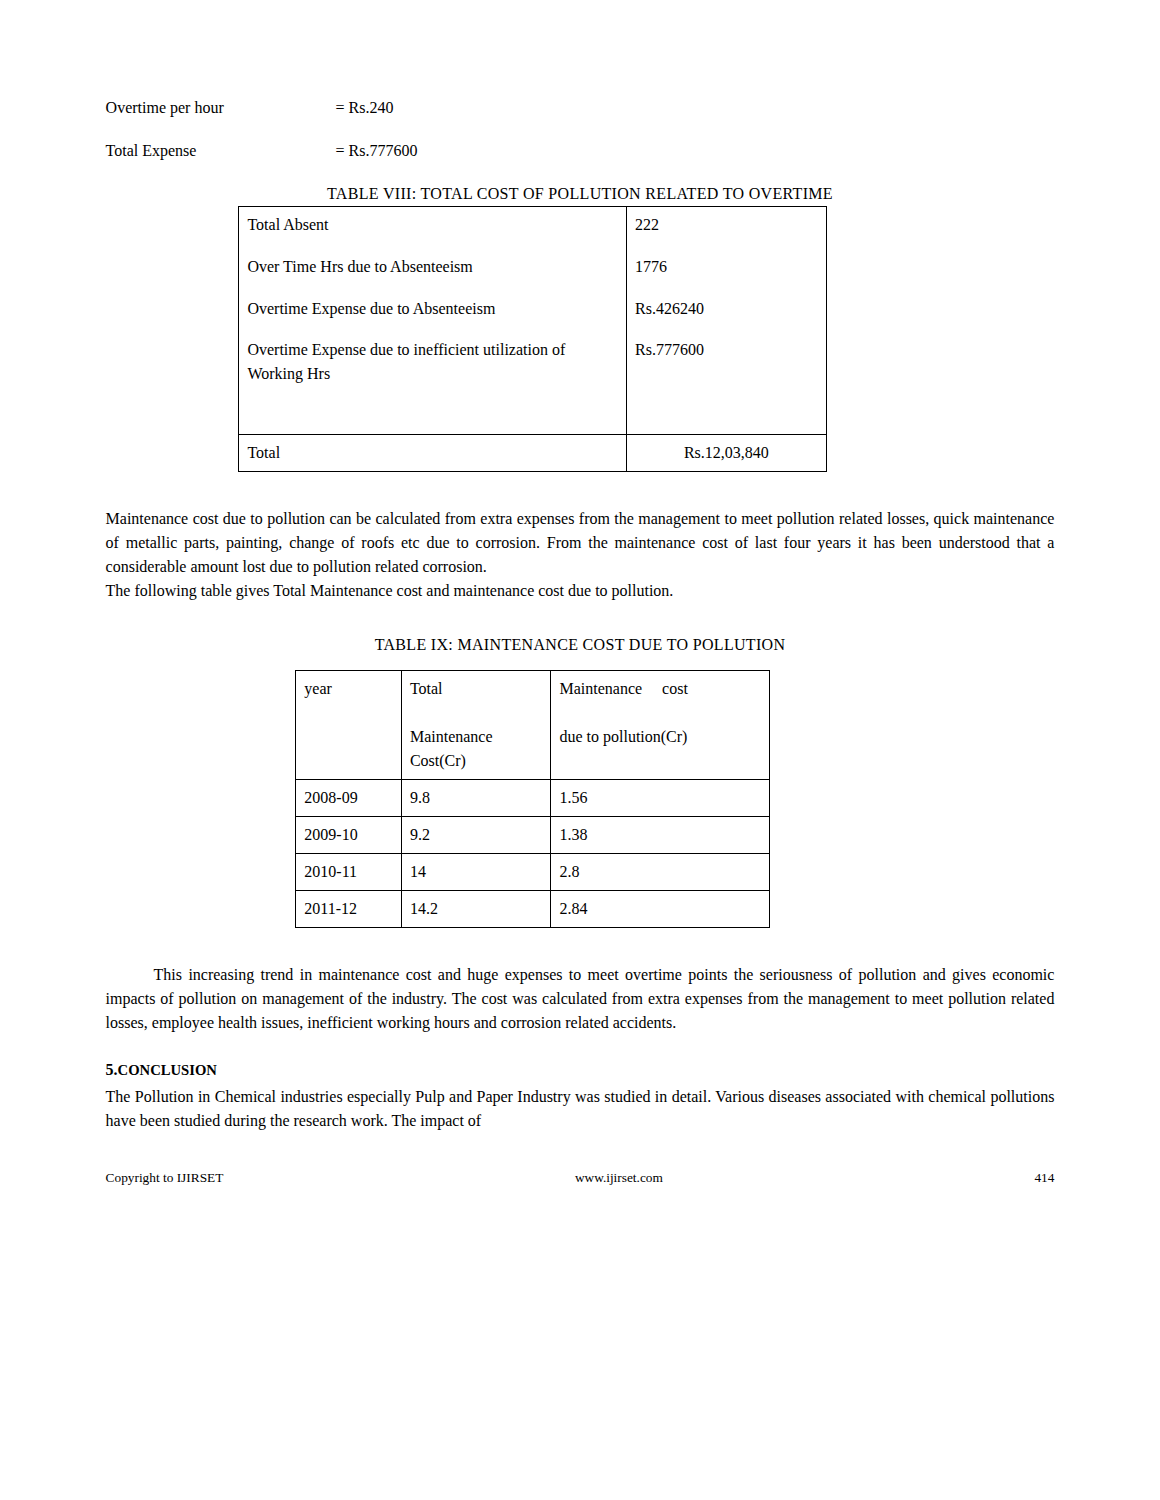Overtime per hour= Rs.240
Total Expense= Rs.777600
TABLE VIII: TOTAL COST OF POLLUTION RELATED TO OVERTIME
| Total Absent Over Time Hrs due to Absenteeism Overtime Expense due to Absenteeism Overtime Expense due to inefficient utilization of Working Hrs | 222 1776 Rs.426240 Rs.777600 |
| Total | Rs.12,03,840 |
Maintenance cost due to pollution can be calculated from extra expenses from the management to meet pollution related losses, quick maintenance of metallic parts, painting, change of roofs etc due to corrosion. From the maintenance cost of last four years it has been understood that a considerable amount lost due to pollution related corrosion.
The following table gives Total Maintenance cost and maintenance cost due to pollution.
TABLE IX: MAINTENANCE COST DUE TO POLLUTION
| year | Total Maintenance Cost(Cr) | Maintenance cost due to pollution(Cr) |
| 2008-09 | 9.8 | 1.56 |
| 2009-10 | 9.2 | 1.38 |
| 2010-11 | 14 | 2.8 |
| 2011-12 | 14.2 | 2.84 |
This increasing trend in maintenance cost and huge expenses to meet overtime points the seriousness of pollution and gives economic impacts of pollution on management of the industry. The cost was calculated from extra expenses from the management to meet pollution related losses, employee health issues, inefficient working hours and corrosion related accidents.
5.CONCLUSION
The Pollution in Chemical industries especially Pulp and Paper Industry was studied in detail. Various diseases associated with chemical pollutions have been studied during the research work. The impact of
Copyright to IJIRSET
www.ijirset.com
414